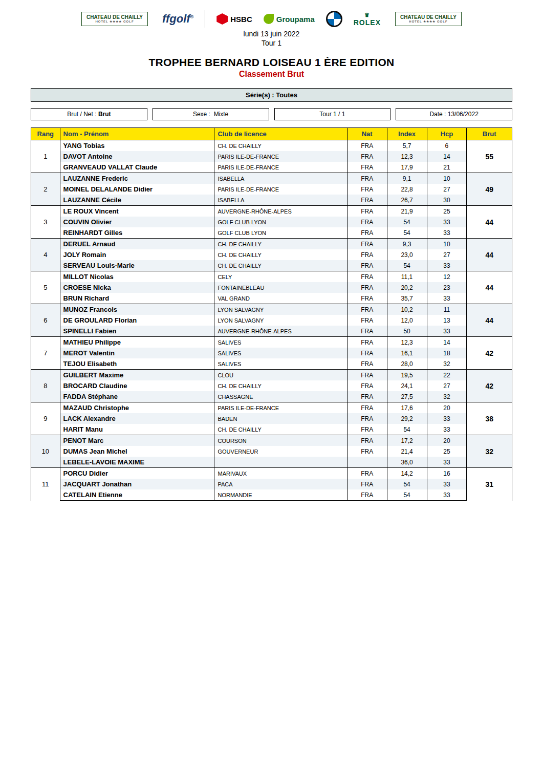CHATEAU DE CHAILLY
HOTEL ★★★★ GOLF
ffgolf® HSBC Groupama ♛ROLEX
CHATEAU DE CHAILLY
HOTEL ★★★★ GOLF
lundi 13 juin 2022
Tour 1
TROPHEE BERNARD LOISEAU 1 ÈRE EDITION
Classement Brut
Série(s) : Toutes
Brut / Net : Brut
Sexe : Mixte
Tour 1 / 1
Date : 13/06/2022
| Rang | Nom - Prénom | Club de licence | Nat | Index | Hcp | Brut |
| --- | --- | --- | --- | --- | --- | --- |
| 1 | YANG Tobias | CH. DE CHAILLY | FRA | 5,7 | 6 | 55 |
| DAVOT Antoine | PARIS ILE-DE-FRANCE | FRA | 12,3 | 14 |
| GRANVEAUD VALLAT Claude | PARIS ILE-DE-FRANCE | FRA | 17,9 | 21 |
| 2 | LAUZANNE Frederic | ISABELLA | FRA | 9,1 | 10 | 49 |
| MOINEL DELALANDE Didier | PARIS ILE-DE-FRANCE | FRA | 22,8 | 27 |
| LAUZANNE Cécile | ISABELLA | FRA | 26,7 | 30 |
| 3 | LE ROUX Vincent | AUVERGNE-RHÔNE-ALPES | FRA | 21,9 | 25 | 44 |
| COUVIN Olivier | GOLF CLUB LYON | FRA | 54 | 33 |
| REINHARDT Gilles | GOLF CLUB LYON | FRA | 54 | 33 |
| 4 | DERUEL Arnaud | CH. DE CHAILLY | FRA | 9,3 | 10 | 44 |
| JOLY Romain | CH. DE CHAILLY | FRA | 23,0 | 27 |
| SERVEAU Louis-Marie | CH. DE CHAILLY | FRA | 54 | 33 |
| 5 | MILLOT Nicolas | CELY | FRA | 11,1 | 12 | 44 |
| CROESE Nicka | FONTAINEBLEAU | FRA | 20,2 | 23 |
| BRUN Richard | VAL GRAND | FRA | 35,7 | 33 |
| 6 | MUNOZ Francois | LYON SALVAGNY | FRA | 10,2 | 11 | 44 |
| DE GROULARD Florian | LYON SALVAGNY | FRA | 12,0 | 13 |
| SPINELLI Fabien | AUVERGNE-RHÔNE-ALPES | FRA | 50 | 33 |
| 7 | MATHIEU Philippe | SALIVES | FRA | 12,3 | 14 | 42 |
| MEROT Valentin | SALIVES | FRA | 16,1 | 18 |
| TEJOU Elisabeth | SALIVES | FRA | 28,0 | 32 |
| 8 | GUILBERT Maxime | CLOU | FRA | 19,5 | 22 | 42 |
| BROCARD Claudine | CH. DE CHAILLY | FRA | 24,1 | 27 |
| FADDA Stéphane | CHASSAGNE | FRA | 27,5 | 32 |
| 9 | MAZAUD Christophe | PARIS ILE-DE-FRANCE | FRA | 17,6 | 20 | 38 |
| LACK Alexandre | BADEN | FRA | 29,2 | 33 |
| HARIT Manu | CH. DE CHAILLY | FRA | 54 | 33 |
| 10 | PENOT Marc | COURSON | FRA | 17,2 | 20 | 32 |
| DUMAS Jean Michel | GOUVERNEUR | FRA | 21,4 | 25 |
| LEBELE-LAVOIE MAXIME | | | 36,0 | 33 |
| 11 | PORCU Didier | MARIVAUX | FRA | 14,2 | 16 | 31 |
| JACQUART Jonathan | PACA | FRA | 54 | 33 |
| CATELAIN Etienne | NORMANDIE | FRA | 54 | 33 |